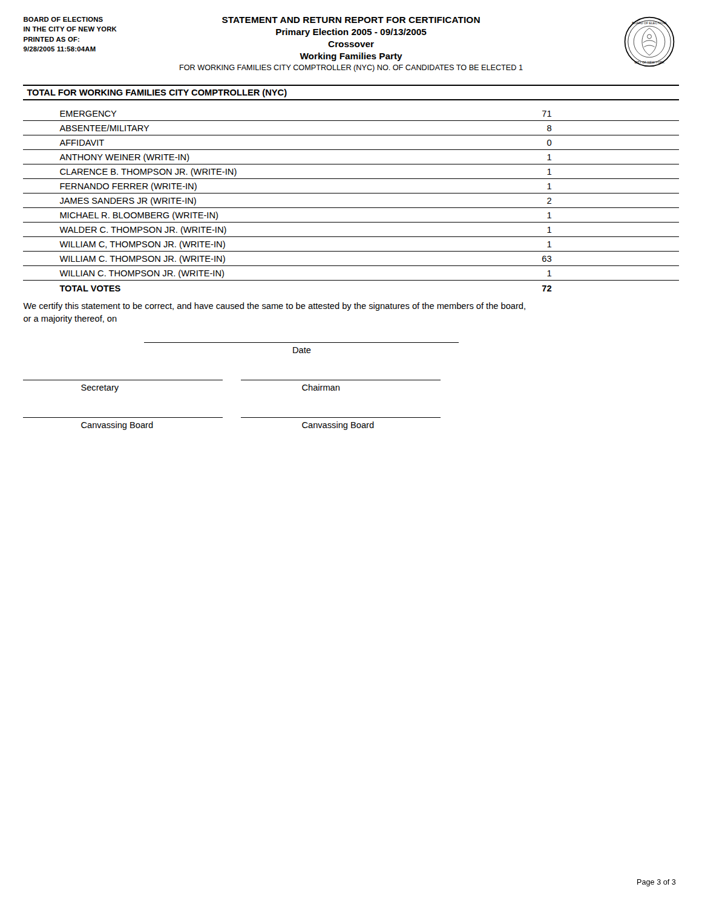BOARD OF ELECTIONS
IN THE CITY OF NEW YORK
PRINTED AS OF:
9/28/2005 11:58:04AM
STATEMENT AND RETURN REPORT FOR CERTIFICATION
Primary Election 2005 - 09/13/2005
Crossover
Working Families Party
FOR WORKING FAMILIES CITY COMPTROLLER (NYC) NO. OF CANDIDATES TO BE ELECTED 1
BOARD OF ELECTIONS CITY OF NEW YORK
TOTAL FOR WORKING FAMILIES CITY COMPTROLLER (NYC)
| EMERGENCY | 71 |
| ABSENTEE/MILITARY | 8 |
| AFFIDAVIT | 0 |
| ANTHONY WEINER (WRITE-IN) | 1 |
| CLARENCE B. THOMPSON JR. (WRITE-IN) | 1 |
| FERNANDO FERRER (WRITE-IN) | 1 |
| JAMES SANDERS JR (WRITE-IN) | 2 |
| MICHAEL R. BLOOMBERG (WRITE-IN) | 1 |
| WALDER C. THOMPSON JR. (WRITE-IN) | 1 |
| WILLIAM C, THOMPSON JR. (WRITE-IN) | 1 |
| WILLIAM C. THOMPSON JR. (WRITE-IN) | 63 |
| WILLIAN C. THOMPSON JR. (WRITE-IN) | 1 |
| TOTAL VOTES | 72 |
We certify this statement to be correct, and have caused the same to be attested by the signatures of the members of the board,
or a majority thereof, on
Date
Secretary
Chairman
Canvassing Board
Canvassing Board
Page 3 of 3